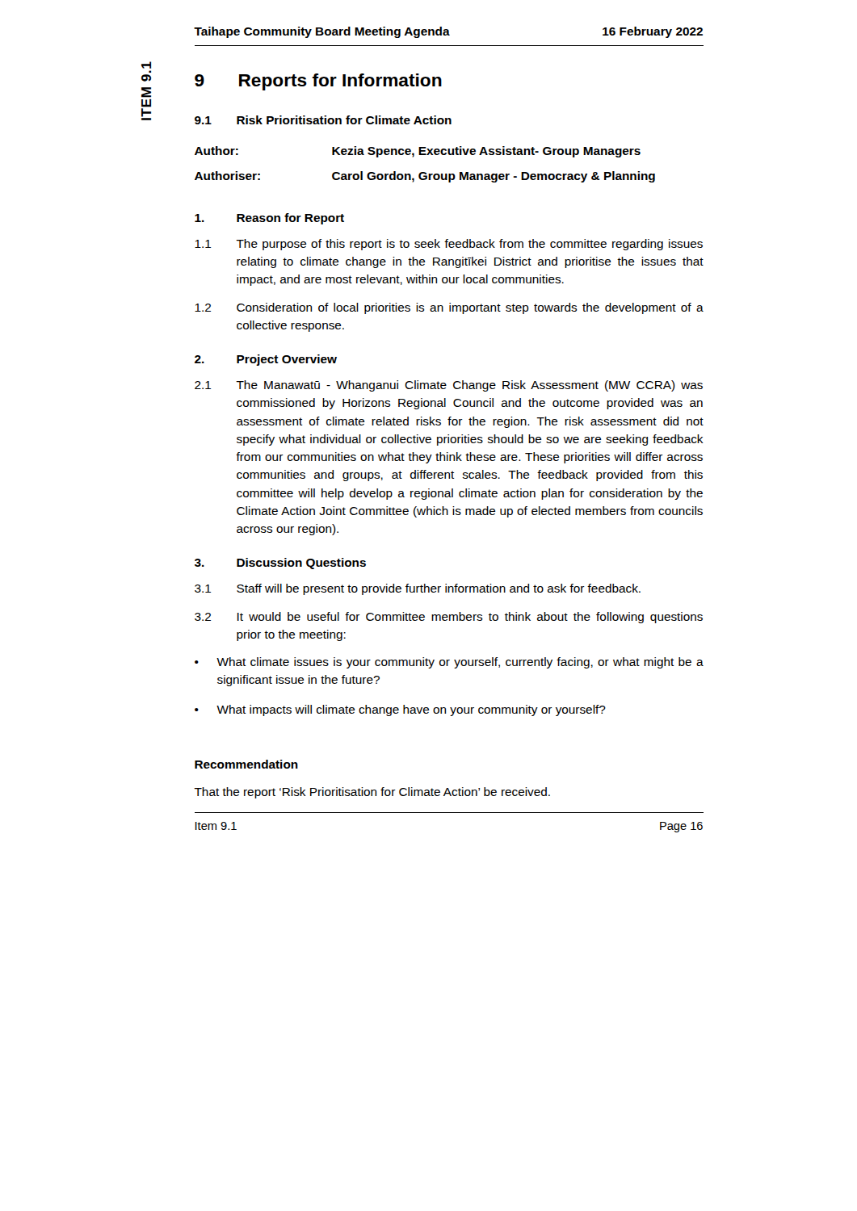Taihape Community Board Meeting Agenda
16 February 2022
ITEM 9.1
9 Reports for Information
9.1 Risk Prioritisation for Climate Action
Author:
Kezia Spence, Executive Assistant- Group Managers
Authoriser:
Carol Gordon, Group Manager - Democracy & Planning
1. Reason for Report
1.1 The purpose of this report is to seek feedback from the committee regarding issues relating to climate change in the Rangitīkei District and prioritise the issues that impact, and are most relevant, within our local communities.
1.2 Consideration of local priorities is an important step towards the development of a collective response.
2. Project Overview
2.1 The Manawatū - Whanganui Climate Change Risk Assessment (MW CCRA) was commissioned by Horizons Regional Council and the outcome provided was an assessment of climate related risks for the region. The risk assessment did not specify what individual or collective priorities should be so we are seeking feedback from our communities on what they think these are. These priorities will differ across communities and groups, at different scales. The feedback provided from this committee will help develop a regional climate action plan for consideration by the Climate Action Joint Committee (which is made up of elected members from councils across our region).
3. Discussion Questions
3.1 Staff will be present to provide further information and to ask for feedback.
3.2 It would be useful for Committee members to think about the following questions prior to the meeting:
•What climate issues is your community or yourself, currently facing, or what might be a significant issue in the future?
•What impacts will climate change have on your community or yourself?
Recommendation
That the report ‘Risk Prioritisation for Climate Action’ be received.
Item 9.1
Page 16